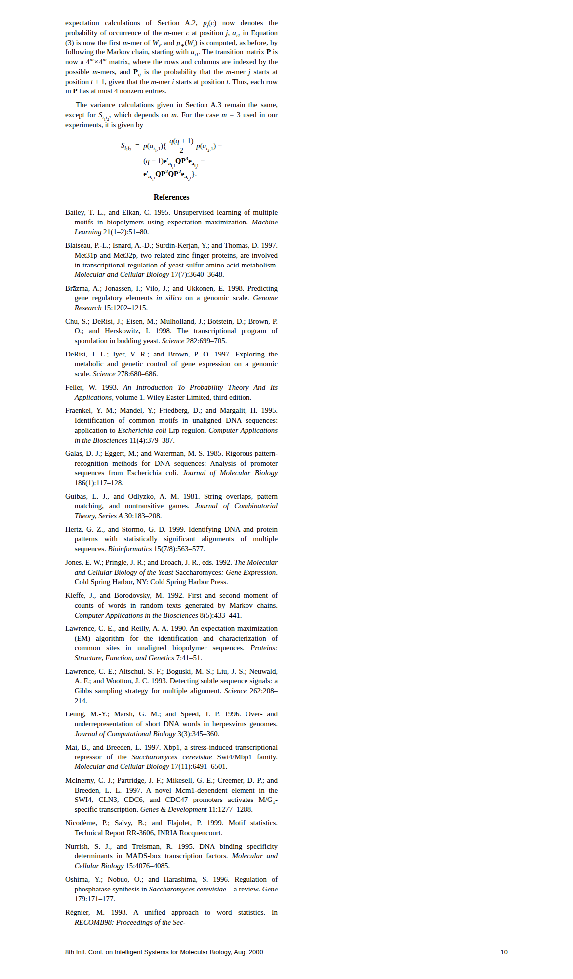expectation calculations of Section A.2, pj(c) now denotes the probability of occurrence of the m-mer c at position j, ai1 in Equation (3) is now the first m-mer of Wi, and p∗(Wi) is computed, as before, by following the Markov chain, starting with ai1. The transition matrix P is now a 4m × 4m matrix, where the rows and columns are indexed by the possible m-mers, and Pij is the probability that the m-mer j starts at position t + 1, given that the m-mer i starts at position t. Thus, each row in P has at most 4 nonzero entries.
The variance calculations given in Section A.3 remain the same, except for Si1i2, which depends on m. For the case m = 3 used in our experiments, it is given by
| S i 1 i 2 | = | p ( a i 1 ,1 ){ q ( q + 1) 2 p ( a i 2 ,1 ) − |
| | | ( q − 1) e ′ a i 1 1 QP 3 e a i 2 1 − |
| | | e ′ a i 1 1 QP 2 QP 2 e a i 2 1 }. |
References
Bailey, T. L., and Elkan, C. 1995. Unsupervised learning of multiple motifs in biopolymers using expectation maximization. Machine Learning 21(1–2):51–80.
Blaiseau, P.-L.; Isnard, A.-D.; Surdin-Kerjan, Y.; and Thomas, D. 1997. Met31p and Met32p, two related zinc finger proteins, are involved in transcriptional regulation of yeast sulfur amino acid metabolism. Molecular and Cellular Biology 17(7):3640–3648.
Brāzma, A.; Jonassen, I.; Vilo, J.; and Ukkonen, E. 1998. Predicting gene regulatory elements in silico on a genomic scale. Genome Research 15:1202–1215.
Chu, S.; DeRisi, J.; Eisen, M.; Mulholland, J.; Botstein, D.; Brown, P. O.; and Herskowitz, I. 1998. The transcriptional program of sporulation in budding yeast. Science 282:699–705.
DeRisi, J. L.; Iyer, V. R.; and Brown, P. O. 1997. Exploring the metabolic and genetic control of gene expression on a genomic scale. Science 278:680–686.
Feller, W. 1993. An Introduction To Probability Theory And Its Applications, volume 1. Wiley Easter Limited, third edition.
Fraenkel, Y. M.; Mandel, Y.; Friedberg, D.; and Margalit, H. 1995. Identification of common motifs in unaligned DNA sequences: application to Escherichia coli Lrp regulon. Computer Applications in the Biosciences 11(4):379–387.
Galas, D. J.; Eggert, M.; and Waterman, M. S. 1985. Rigorous pattern-recognition methods for DNA sequences: Analysis of promoter sequences from Escherichia coli. Journal of Molecular Biology 186(1):117–128.
Guibas, L. J., and Odlyzko, A. M. 1981. String overlaps, pattern matching, and nontransitive games. Journal of Combinatorial Theory, Series A 30:183–208.
Hertz, G. Z., and Stormo, G. D. 1999. Identifying DNA and protein patterns with statistically significant alignments of multiple sequences. Bioinformatics 15(7/8):563–577.
Jones, E. W.; Pringle, J. R.; and Broach, J. R., eds. 1992. The Molecular and Cellular Biology of the Yeast Saccharomyces: Gene Expression. Cold Spring Harbor, NY: Cold Spring Harbor Press.
Kleffe, J., and Borodovsky, M. 1992. First and second moment of counts of words in random texts generated by Markov chains. Computer Applications in the Biosciences 8(5):433–441.
Lawrence, C. E., and Reilly, A. A. 1990. An expectation maximization (EM) algorithm for the identification and characterization of common sites in unaligned biopolymer sequences. Proteins: Structure, Function, and Genetics 7:41–51.
Lawrence, C. E.; Altschul, S. F.; Boguski, M. S.; Liu, J. S.; Neuwald, A. F.; and Wootton, J. C. 1993. Detecting subtle sequence signals: a Gibbs sampling strategy for multiple alignment. Science 262:208–214.
Leung, M.-Y.; Marsh, G. M.; and Speed, T. P. 1996. Over- and underrepresentation of short DNA words in herpesvirus genomes. Journal of Computational Biology 3(3):345–360.
Mai, B., and Breeden, L. 1997. Xbp1, a stress-induced transcriptional repressor of the Saccharomyces cerevisiae Swi4/Mbp1 family. Molecular and Cellular Biology 17(11):6491–6501.
McInerny, C. J.; Partridge, J. F.; Mikesell, G. E.; Creemer, D. P.; and Breeden, L. L. 1997. A novel Mcm1-dependent element in the SWI4, CLN3, CDC6, and CDC47 promoters activates M/G1-specific transcription. Genes & Development 11:1277–1288.
Nicodème, P.; Salvy, B.; and Flajolet, P. 1999. Motif statistics. Technical Report RR-3606, INRIA Rocquencourt.
Nurrish, S. J., and Treisman, R. 1995. DNA binding specificity determinants in MADS-box transcription factors. Molecular and Cellular Biology 15:4076–4085.
Oshima, Y.; Nobuo, O.; and Harashima, S. 1996. Regulation of phosphatase synthesis in Saccharomyces cerevisiae – a review. Gene 179:171–177.
Régnier, M. 1998. A unified approach to word statistics. In RECOMB98: Proceedings of the Sec-
8th Intl. Conf. on Intelligent Systems for Molecular Biology, Aug. 2000
10